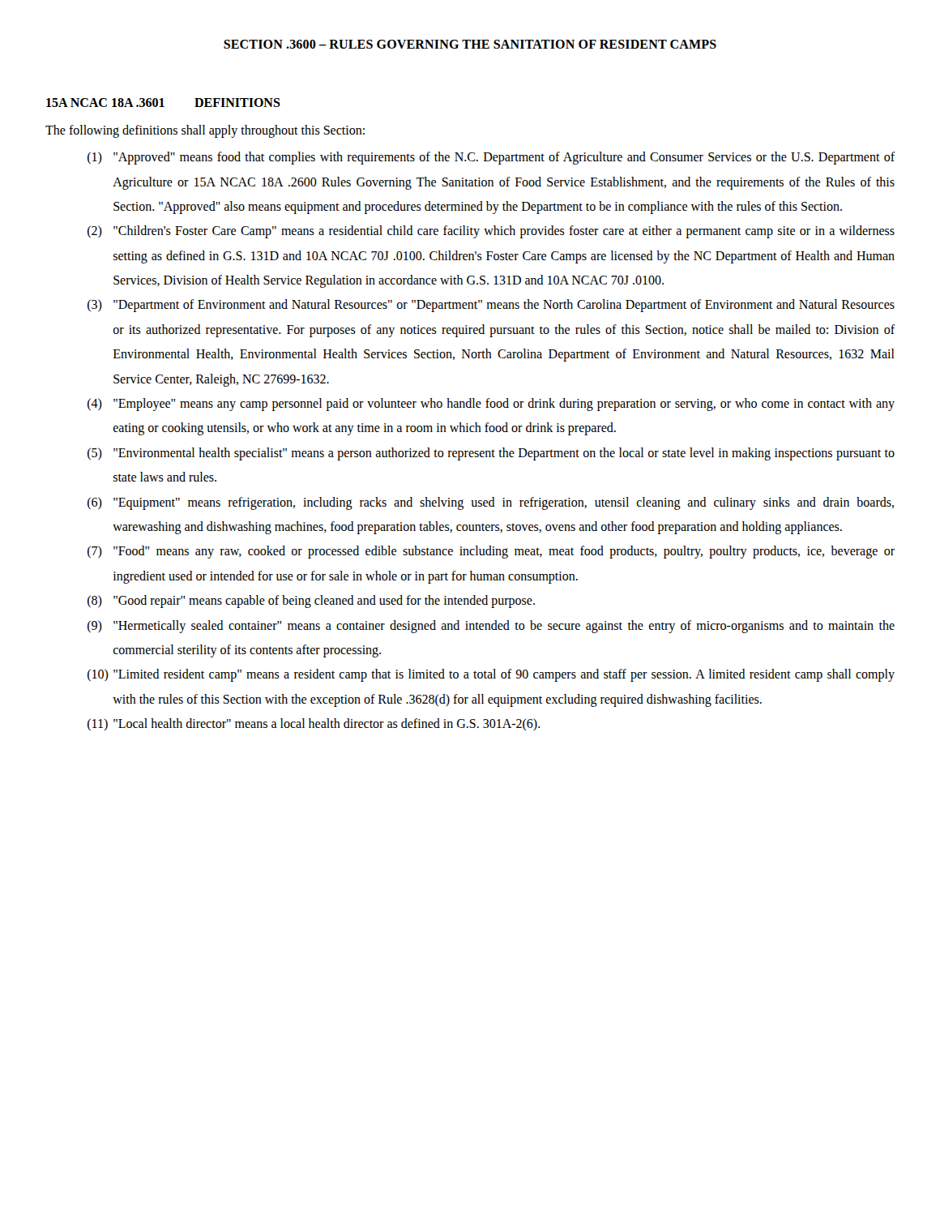SECTION .3600 – RULES GOVERNING THE SANITATION OF RESIDENT CAMPS
15A NCAC 18A .3601 DEFINITIONS
The following definitions shall apply throughout this Section:
(1) "Approved" means food that complies with requirements of the N.C. Department of Agriculture and Consumer Services or the U.S. Department of Agriculture or 15A NCAC 18A .2600 Rules Governing The Sanitation of Food Service Establishment, and the requirements of the Rules of this Section. "Approved" also means equipment and procedures determined by the Department to be in compliance with the rules of this Section.
(2) "Children's Foster Care Camp" means a residential child care facility which provides foster care at either a permanent camp site or in a wilderness setting as defined in G.S. 131D and 10A NCAC 70J .0100. Children's Foster Care Camps are licensed by the NC Department of Health and Human Services, Division of Health Service Regulation in accordance with G.S. 131D and 10A NCAC 70J .0100.
(3) "Department of Environment and Natural Resources" or "Department" means the North Carolina Department of Environment and Natural Resources or its authorized representative. For purposes of any notices required pursuant to the rules of this Section, notice shall be mailed to: Division of Environmental Health, Environmental Health Services Section, North Carolina Department of Environment and Natural Resources, 1632 Mail Service Center, Raleigh, NC 27699-1632.
(4) "Employee" means any camp personnel paid or volunteer who handle food or drink during preparation or serving, or who come in contact with any eating or cooking utensils, or who work at any time in a room in which food or drink is prepared.
(5) "Environmental health specialist" means a person authorized to represent the Department on the local or state level in making inspections pursuant to state laws and rules.
(6) "Equipment" means refrigeration, including racks and shelving used in refrigeration, utensil cleaning and culinary sinks and drain boards, warewashing and dishwashing machines, food preparation tables, counters, stoves, ovens and other food preparation and holding appliances.
(7) "Food" means any raw, cooked or processed edible substance including meat, meat food products, poultry, poultry products, ice, beverage or ingredient used or intended for use or for sale in whole or in part for human consumption.
(8) "Good repair" means capable of being cleaned and used for the intended purpose.
(9) "Hermetically sealed container" means a container designed and intended to be secure against the entry of micro-organisms and to maintain the commercial sterility of its contents after processing.
(10) "Limited resident camp" means a resident camp that is limited to a total of 90 campers and staff per session. A limited resident camp shall comply with the rules of this Section with the exception of Rule .3628(d) for all equipment excluding required dishwashing facilities.
(11) "Local health director" means a local health director as defined in G.S. 301A-2(6).